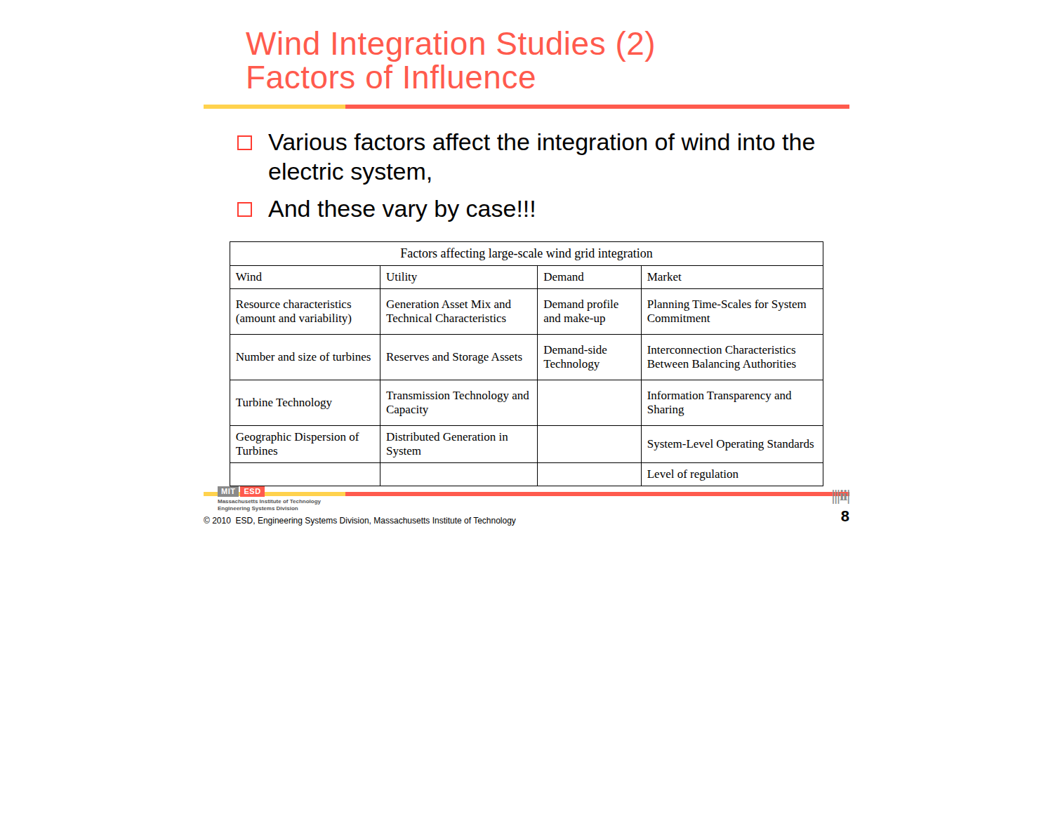Wind Integration Studies (2)Factors of Influence
Various factors affect the integration of wind into the electric system,
And these vary by case!!!
| Factors affecting large-scale wind grid integration |
| --- |
| Wind | Utility | Demand | Market |
| Resource characteristics (amount and variability) | Generation Asset Mix and Technical Characteristics | Demand profile and make-up | Planning Time-Scales for System Commitment |
| Number and size of turbines | Reserves and Storage Assets | Demand-side Technology | Interconnection Characteristics Between Balancing Authorities |
| Turbine Technology | Transmission Technology and Capacity | | Information Transparency and Sharing |
| Geographic Dispersion of Turbines | Distributed Generation in System | | System-Level Operating Standards |
| | | | Level of regulation |
MIT ESD
Massachusetts Institute of Technology
Engineering Systems Division
© 2010 ESD, Engineering Systems Division, Massachusetts Institute of Technology
|||ii|
8